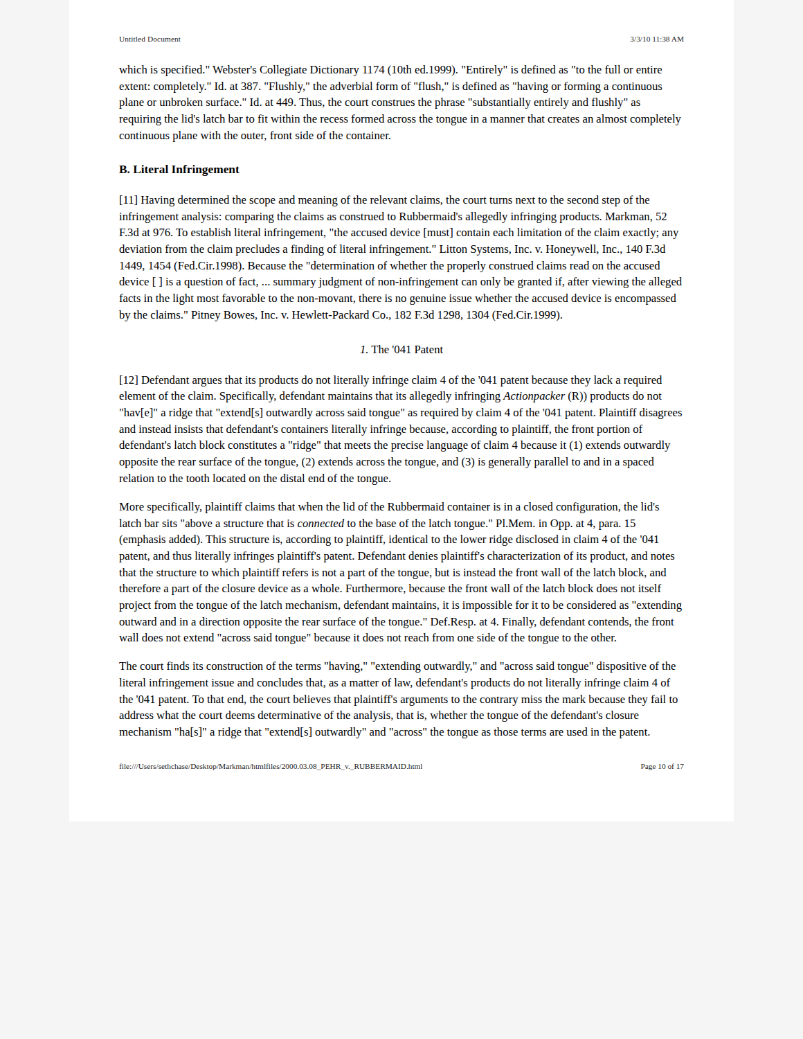Untitled Document 3/3/10 11:38 AM
which is specified." Webster's Collegiate Dictionary 1174 (10th ed.1999). "Entirely" is defined as "to the full or entire extent: completely." Id. at 387. "Flushly," the adverbial form of "flush," is defined as "having or forming a continuous plane or unbroken surface." Id. at 449. Thus, the court construes the phrase "substantially entirely and flushly" as requiring the lid's latch bar to fit within the recess formed across the tongue in a manner that creates an almost completely continuous plane with the outer, front side of the container.
B. Literal Infringement
[11] Having determined the scope and meaning of the relevant claims, the court turns next to the second step of the infringement analysis: comparing the claims as construed to Rubbermaid's allegedly infringing products. Markman, 52 F.3d at 976. To establish literal infringement, "the accused device [must] contain each limitation of the claim exactly; any deviation from the claim precludes a finding of literal infringement." Litton Systems, Inc. v. Honeywell, Inc., 140 F.3d 1449, 1454 (Fed.Cir.1998). Because the "determination of whether the properly construed claims read on the accused device [ ] is a question of fact, ... summary judgment of non-infringement can only be granted if, after viewing the alleged facts in the light most favorable to the non-movant, there is no genuine issue whether the accused device is encompassed by the claims." Pitney Bowes, Inc. v. Hewlett-Packard Co., 182 F.3d 1298, 1304 (Fed.Cir.1999).
1. The '041 Patent
[12] Defendant argues that its products do not literally infringe claim 4 of the '041 patent because they lack a required element of the claim. Specifically, defendant maintains that its allegedly infringing Actionpacker (R)) products do not "hav[e]" a ridge that "extend[s] outwardly across said tongue" as required by claim 4 of the '041 patent. Plaintiff disagrees and instead insists that defendant's containers literally infringe because, according to plaintiff, the front portion of defendant's latch block constitutes a "ridge" that meets the precise language of claim 4 because it (1) extends outwardly opposite the rear surface of the tongue, (2) extends across the tongue, and (3) is generally parallel to and in a spaced relation to the tooth located on the distal end of the tongue.
More specifically, plaintiff claims that when the lid of the Rubbermaid container is in a closed configuration, the lid's latch bar sits "above a structure that is connected to the base of the latch tongue." Pl.Mem. in Opp. at 4, para. 15 (emphasis added). This structure is, according to plaintiff, identical to the lower ridge disclosed in claim 4 of the '041 patent, and thus literally infringes plaintiff's patent. Defendant denies plaintiff's characterization of its product, and notes that the structure to which plaintiff refers is not a part of the tongue, but is instead the front wall of the latch block, and therefore a part of the closure device as a whole. Furthermore, because the front wall of the latch block does not itself project from the tongue of the latch mechanism, defendant maintains, it is impossible for it to be considered as "extending outward and in a direction opposite the rear surface of the tongue." Def.Resp. at 4. Finally, defendant contends, the front wall does not extend "across said tongue" because it does not reach from one side of the tongue to the other.
The court finds its construction of the terms "having," "extending outwardly," and "across said tongue" dispositive of the literal infringement issue and concludes that, as a matter of law, defendant's products do not literally infringe claim 4 of the '041 patent. To that end, the court believes that plaintiff's arguments to the contrary miss the mark because they fail to address what the court deems determinative of the analysis, that is, whether the tongue of the defendant's closure mechanism "ha[s]" a ridge that "extend[s] outwardly" and "across" the tongue as those terms are used in the patent.
file:///Users/sethchase/Desktop/Markman/htmlfiles/2000.03.08_PEHR_v._RUBBERMAID.html Page 10 of 17